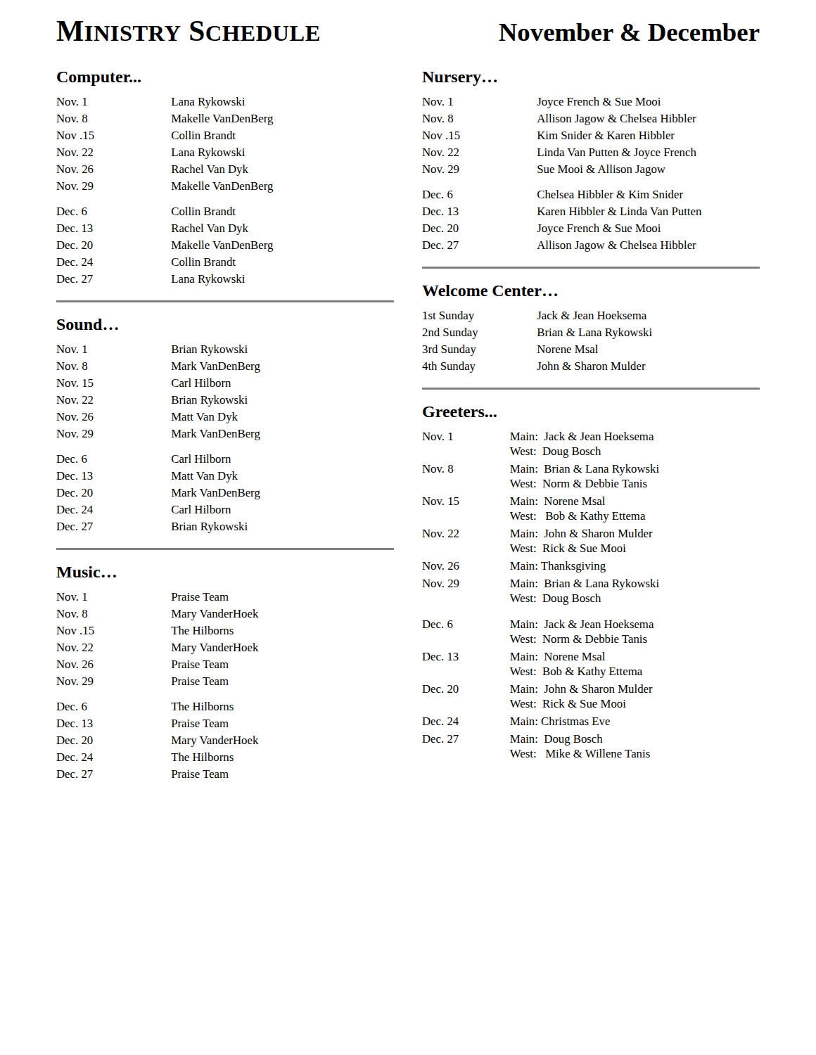MINISTRY SCHEDULE
November & December
Computer...
| Nov. 1 | Lana Rykowski |
| Nov. 8 | Makelle VanDenBerg |
| Nov .15 | Collin Brandt |
| Nov. 22 | Lana Rykowski |
| Nov. 26 | Rachel Van Dyk |
| Nov. 29 | Makelle VanDenBerg |
| Dec. 6 | Collin Brandt |
| Dec. 13 | Rachel Van Dyk |
| Dec. 20 | Makelle VanDenBerg |
| Dec. 24 | Collin Brandt |
| Dec. 27 | Lana Rykowski |
Sound…
| Nov. 1 | Brian Rykowski |
| Nov. 8 | Mark VanDenBerg |
| Nov. 15 | Carl Hilborn |
| Nov. 22 | Brian Rykowski |
| Nov. 26 | Matt Van Dyk |
| Nov. 29 | Mark VanDenBerg |
| Dec. 6 | Carl Hilborn |
| Dec. 13 | Matt Van Dyk |
| Dec. 20 | Mark VanDenBerg |
| Dec. 24 | Carl Hilborn |
| Dec. 27 | Brian Rykowski |
Music…
| Nov. 1 | Praise Team |
| Nov. 8 | Mary VanderHoek |
| Nov .15 | The Hilborns |
| Nov. 22 | Mary VanderHoek |
| Nov. 26 | Praise Team |
| Nov. 29 | Praise Team |
| Dec. 6 | The Hilborns |
| Dec. 13 | Praise Team |
| Dec. 20 | Mary VanderHoek |
| Dec. 24 | The Hilborns |
| Dec. 27 | Praise Team |
Nursery…
| Nov. 1 | Joyce French & Sue Mooi |
| Nov. 8 | Allison Jagow & Chelsea Hibbler |
| Nov .15 | Kim Snider & Karen Hibbler |
| Nov. 22 | Linda Van Putten & Joyce French |
| Nov. 29 | Sue Mooi & Allison Jagow |
| Dec. 6 | Chelsea Hibbler & Kim Snider |
| Dec. 13 | Karen Hibbler & Linda Van Putten |
| Dec. 20 | Joyce French & Sue Mooi |
| Dec. 27 | Allison Jagow & Chelsea Hibbler |
Welcome Center…
| 1st Sunday | Jack & Jean Hoeksema |
| 2nd Sunday | Brian & Lana Rykowski |
| 3rd Sunday | Norene Msal |
| 4th Sunday | John & Sharon Mulder |
Greeters...
| Nov. 1 | Main: Jack & Jean Hoeksema West: Doug Bosch |
| Nov. 8 | Main: Brian & Lana Rykowski West: Norm & Debbie Tanis |
| Nov. 15 | Main: Norene Msal West: Bob & Kathy Ettema |
| Nov. 22 | Main: John & Sharon Mulder West: Rick & Sue Mooi |
| Nov. 26 | Main: Thanksgiving |
| Nov. 29 | Main: Brian & Lana Rykowski West: Doug Bosch |
| Dec. 6 | Main: Jack & Jean Hoeksema West: Norm & Debbie Tanis |
| Dec. 13 | Main: Norene Msal West: Bob & Kathy Ettema |
| Dec. 20 | Main: John & Sharon Mulder West: Rick & Sue Mooi |
| Dec. 24 | Main: Christmas Eve |
| Dec. 27 | Main: Doug Bosch West: Mike & Willene Tanis |